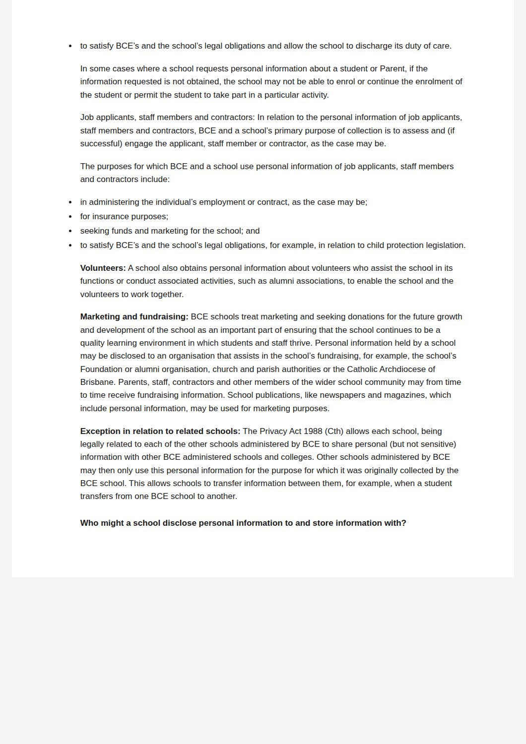to satisfy BCE’s and the school’s legal obligations and allow the school to discharge its duty of care.
In some cases where a school requests personal information about a student or Parent, if the information requested is not obtained, the school may not be able to enrol or continue the enrolment of the student or permit the student to take part in a particular activity.
Job applicants, staff members and contractors: In relation to the personal information of job applicants, staff members and contractors, BCE and a school’s primary purpose of collection is to assess and (if successful) engage the applicant, staff member or contractor, as the case may be.
The purposes for which BCE and a school use personal information of job applicants, staff members and contractors include:
in administering the individual’s employment or contract, as the case may be;
for insurance purposes;
seeking funds and marketing for the school; and
to satisfy BCE’s and the school’s legal obligations, for example, in relation to child protection legislation.
Volunteers: A school also obtains personal information about volunteers who assist the school in its functions or conduct associated activities, such as alumni associations, to enable the school and the volunteers to work together.
Marketing and fundraising: BCE schools treat marketing and seeking donations for the future growth and development of the school as an important part of ensuring that the school continues to be a quality learning environment in which students and staff thrive. Personal information held by a school may be disclosed to an organisation that assists in the school’s fundraising, for example, the school’s Foundation or alumni organisation, church and parish authorities or the Catholic Archdiocese of Brisbane. Parents, staff, contractors and other members of the wider school community may from time to time receive fundraising information. School publications, like newspapers and magazines, which include personal information, may be used for marketing purposes.
Exception in relation to related schools: The Privacy Act 1988 (Cth) allows each school, being legally related to each of the other schools administered by BCE to share personal (but not sensitive) information with other BCE administered schools and colleges. Other schools administered by BCE may then only use this personal information for the purpose for which it was originally collected by the BCE school. This allows schools to transfer information between them, for example, when a student transfers from one BCE school to another.
Who might a school disclose personal information to and store information with?